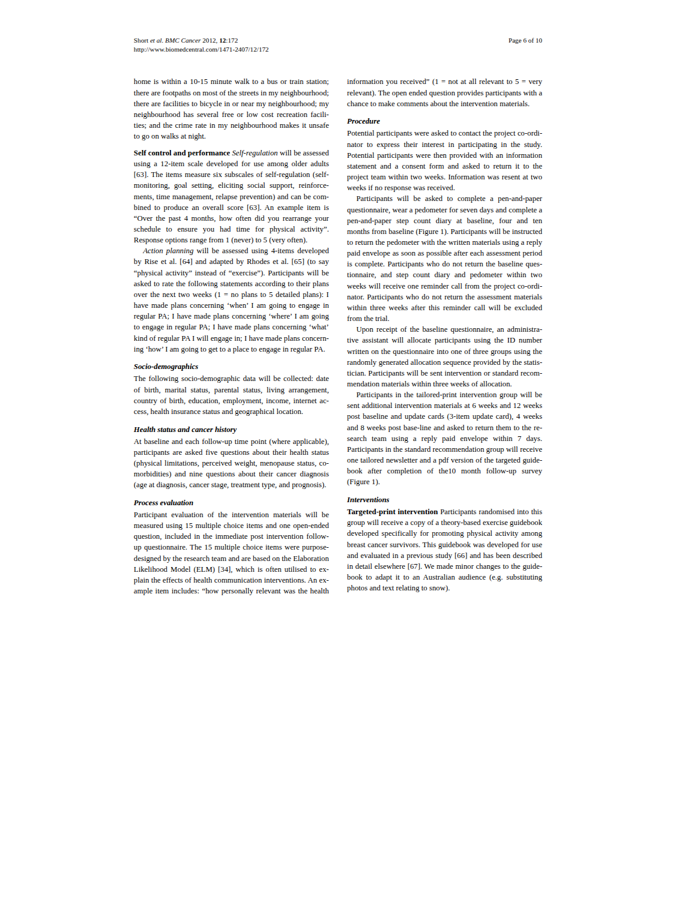Short et al. BMC Cancer 2012, 12:172
http://www.biomedcentral.com/1471-2407/12/172
Page 6 of 10
home is within a 10-15 minute walk to a bus or train station; there are footpaths on most of the streets in my neighbourhood; there are facilities to bicycle in or near my neighbourhood; my neighbourhood has several free or low cost recreation facilities; and the crime rate in my neighbourhood makes it unsafe to go on walks at night.
Self control and performance Self-regulation will be assessed using a 12-item scale developed for use among older adults [63]. The items measure six subscales of self-regulation (self-monitoring, goal setting, eliciting social support, reinforcements, time management, relapse prevention) and can be combined to produce an overall score [63]. An example item is “Over the past 4 months, how often did you rearrange your schedule to ensure you had time for physical activity”. Response options range from 1 (never) to 5 (very often).
Action planning will be assessed using 4-items developed by Rise et al. [64] and adapted by Rhodes et al. [65] (to say “physical activity” instead of “exercise”). Participants will be asked to rate the following statements according to their plans over the next two weeks (1 = no plans to 5 detailed plans): I have made plans concerning ‘when’ I am going to engage in regular PA; I have made plans concerning ‘where’ I am going to engage in regular PA; I have made plans concerning ‘what’ kind of regular PA I will engage in; I have made plans concerning ‘how’ I am going to get to a place to engage in regular PA.
Socio-demographics
The following socio-demographic data will be collected: date of birth, marital status, parental status, living arrangement, country of birth, education, employment, income, internet access, health insurance status and geographical location.
Health status and cancer history
At baseline and each follow-up time point (where applicable), participants are asked five questions about their health status (physical limitations, perceived weight, menopause status, co-morbidities) and nine questions about their cancer diagnosis (age at diagnosis, cancer stage, treatment type, and prognosis).
Process evaluation
Participant evaluation of the intervention materials will be measured using 15 multiple choice items and one open-ended question, included in the immediate post intervention follow-up questionnaire. The 15 multiple choice items were purpose-designed by the research team and are based on the Elaboration Likelihood Model (ELM) [34], which is often utilised to explain the effects of health communication interventions. An example item includes: “how personally relevant was the health information you received” (1 = not at all relevant to 5 = very relevant). The open ended question provides participants with a chance to make comments about the intervention materials.
Procedure
Potential participants were asked to contact the project co-ordinator to express their interest in participating in the study. Potential participants were then provided with an information statement and a consent form and asked to return it to the project team within two weeks. Information was resent at two weeks if no response was received.
Participants will be asked to complete a pen-and-paper questionnaire, wear a pedometer for seven days and complete a pen-and-paper step count diary at baseline, four and ten months from baseline (Figure 1). Participants will be instructed to return the pedometer with the written materials using a reply paid envelope as soon as possible after each assessment period is complete. Participants who do not return the baseline questionnaire, and step count diary and pedometer within two weeks will receive one reminder call from the project co-ordinator. Participants who do not return the assessment materials within three weeks after this reminder call will be excluded from the trial.
Upon receipt of the baseline questionnaire, an administrative assistant will allocate participants using the ID number written on the questionnaire into one of three groups using the randomly generated allocation sequence provided by the statistician. Participants will be sent intervention or standard recommendation materials within three weeks of allocation.
Participants in the tailored-print intervention group will be sent additional intervention materials at 6 weeks and 12 weeks post baseline and update cards (3-item update card), 4 weeks and 8 weeks post base-line and asked to return them to the research team using a reply paid envelope within 7 days. Participants in the standard recommendation group will receive one tailored newsletter and a pdf version of the targeted guidebook after completion of the10 month follow-up survey (Figure 1).
Interventions
Targeted-print intervention Participants randomised into this group will receive a copy of a theory-based exercise guidebook developed specifically for promoting physical activity among breast cancer survivors. This guidebook was developed for use and evaluated in a previous study [66] and has been described in detail elsewhere [67]. We made minor changes to the guidebook to adapt it to an Australian audience (e.g. substituting photos and text relating to snow).